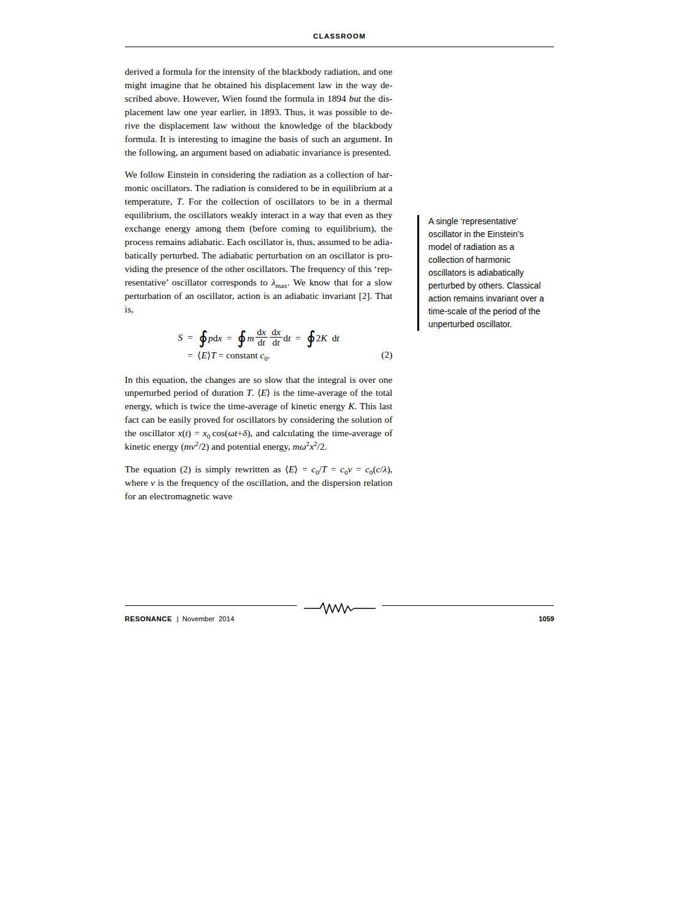CLASSROOM
derived a formula for the intensity of the blackbody radiation, and one might imagine that he obtained his displacement law in the way described above. However, Wien found the formula in 1894 but the displacement law one year earlier, in 1893. Thus, it was possible to derive the displacement law without the knowledge of the blackbody formula. It is interesting to imagine the basis of such an argument. In the following, an argument based on adiabatic invariance is presented.
We follow Einstein in considering the radiation as a collection of harmonic oscillators. The radiation is considered to be in equilibrium at a temperature, T. For the collection of oscillators to be in a thermal equilibrium, the oscillators weakly interact in a way that even as they exchange energy among them (before coming to equilibrium), the process remains adiabatic. Each oscillator is, thus, assumed to be adiabatically perturbed. The adiabatic perturbation on an oscillator is providing the presence of the other oscillators. The frequency of this ‘representative’ oscillator corresponds to λmax. We know that for a slow perturbation of an oscillator, action is an adiabatic invariant [2]. That is,
| S | = | ∮ p d x = ∮ m d x d t d x d t d t = ∮ 2 K d t |
| | = | ⟨ E ⟩ T = constant c 0 . |
(2)
In this equation, the changes are so slow that the integral is over one unperturbed period of duration T. ⟨E⟩ is the time-average of the total energy, which is twice the time-average of kinetic energy K. This last fact can be easily proved for oscillators by considering the solution of the oscillator x(t) = x0 cos(ωt+δ), and calculating the time-average of kinetic energy (mv2/2) and potential energy, mω2x2/2.
The equation (2) is simply rewritten as ⟨E⟩ = c0/T = c0ν = c0(c/λ), where ν is the frequency of the oscillation, and the dispersion relation for an electromagnetic wave
A single ‘representative’ oscillator in the Einstein’s model of radiation as a collection of harmonic oscillators is adiabatically perturbed by others. Classical action remains invariant over a time-scale of the period of the unperturbed oscillator.
RESONANCE | November 2014
1059